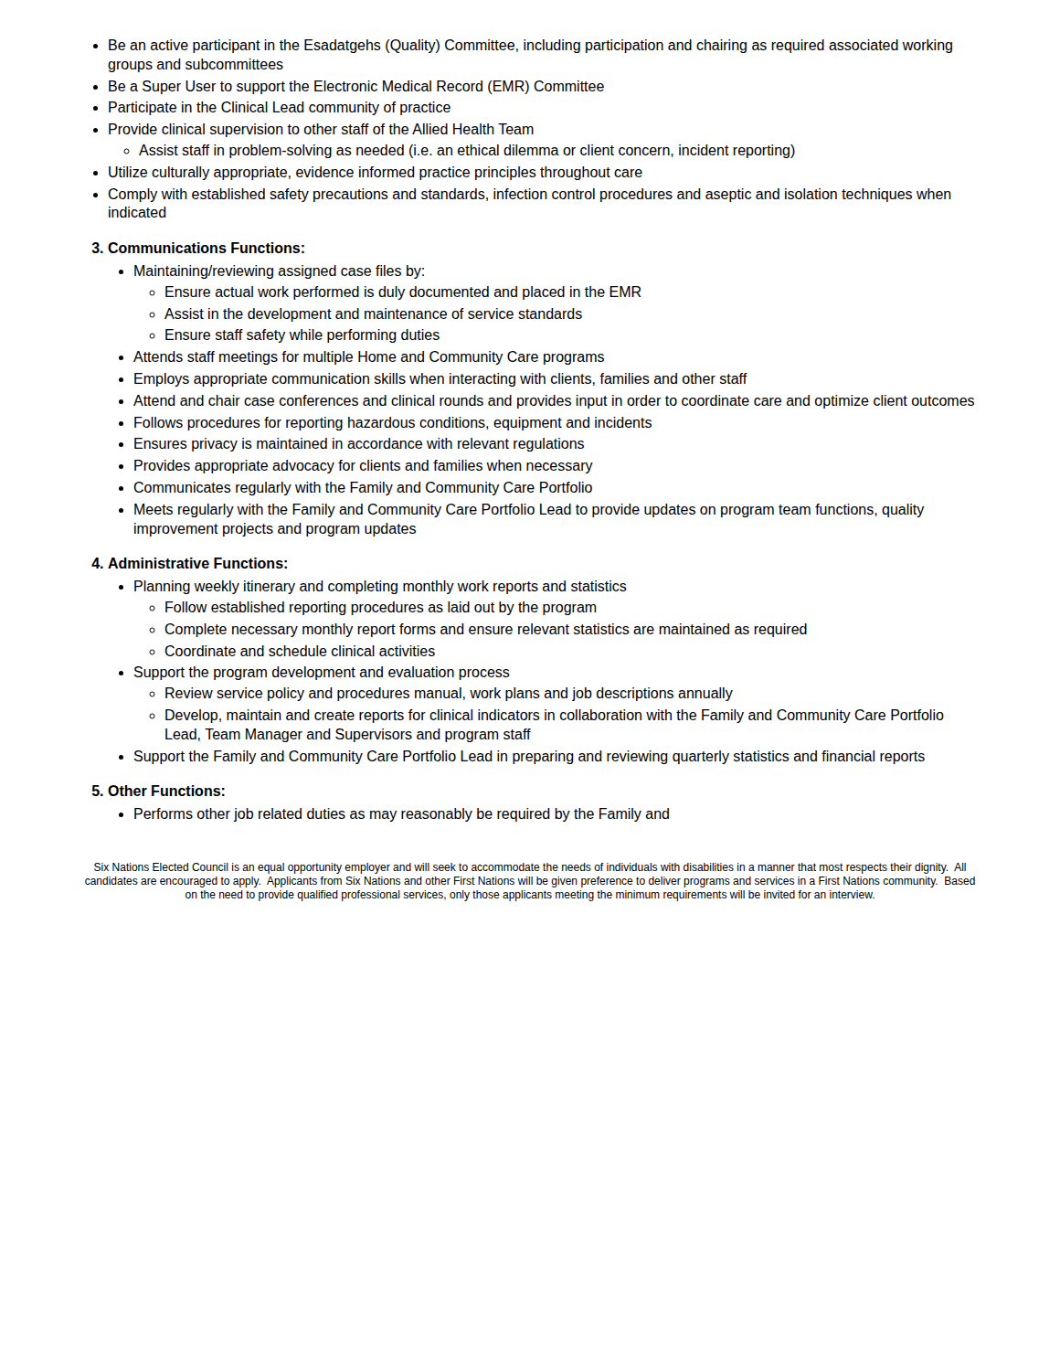Be an active participant in the Esadatgehs (Quality) Committee, including participation and chairing as required associated working groups and subcommittees
Be a Super User to support the Electronic Medical Record (EMR) Committee
Participate in the Clinical Lead community of practice
Provide clinical supervision to other staff of the Allied Health Team
Assist staff in problem-solving as needed (i.e. an ethical dilemma or client concern, incident reporting)
Utilize culturally appropriate, evidence informed practice principles throughout care
Comply with established safety precautions and standards, infection control procedures and aseptic and isolation techniques when indicated
Communications Functions:
Maintaining/reviewing assigned case files by:
Ensure actual work performed is duly documented and placed in the EMR
Assist in the development and maintenance of service standards
Ensure staff safety while performing duties
Attends staff meetings for multiple Home and Community Care programs
Employs appropriate communication skills when interacting with clients, families and other staff
Attend and chair case conferences and clinical rounds and provides input in order to coordinate care and optimize client outcomes
Follows procedures for reporting hazardous conditions, equipment and incidents
Ensures privacy is maintained in accordance with relevant regulations
Provides appropriate advocacy for clients and families when necessary
Communicates regularly with the Family and Community Care Portfolio
Meets regularly with the Family and Community Care Portfolio Lead to provide updates on program team functions, quality improvement projects and program updates
Administrative Functions:
Planning weekly itinerary and completing monthly work reports and statistics
Follow established reporting procedures as laid out by the program
Complete necessary monthly report forms and ensure relevant statistics are maintained as required
Coordinate and schedule clinical activities
Support the program development and evaluation process
Review service policy and procedures manual, work plans and job descriptions annually
Develop, maintain and create reports for clinical indicators in collaboration with the Family and Community Care Portfolio Lead, Team Manager and Supervisors and program staff
Support the Family and Community Care Portfolio Lead in preparing and reviewing quarterly statistics and financial reports
Other Functions:
Performs other job related duties as may reasonably be required by the Family and
Six Nations Elected Council is an equal opportunity employer and will seek to accommodate the needs of individuals with disabilities in a manner that most respects their dignity. All candidates are encouraged to apply. Applicants from Six Nations and other First Nations will be given preference to deliver programs and services in a First Nations community. Based on the need to provide qualified professional services, only those applicants meeting the minimum requirements will be invited for an interview.